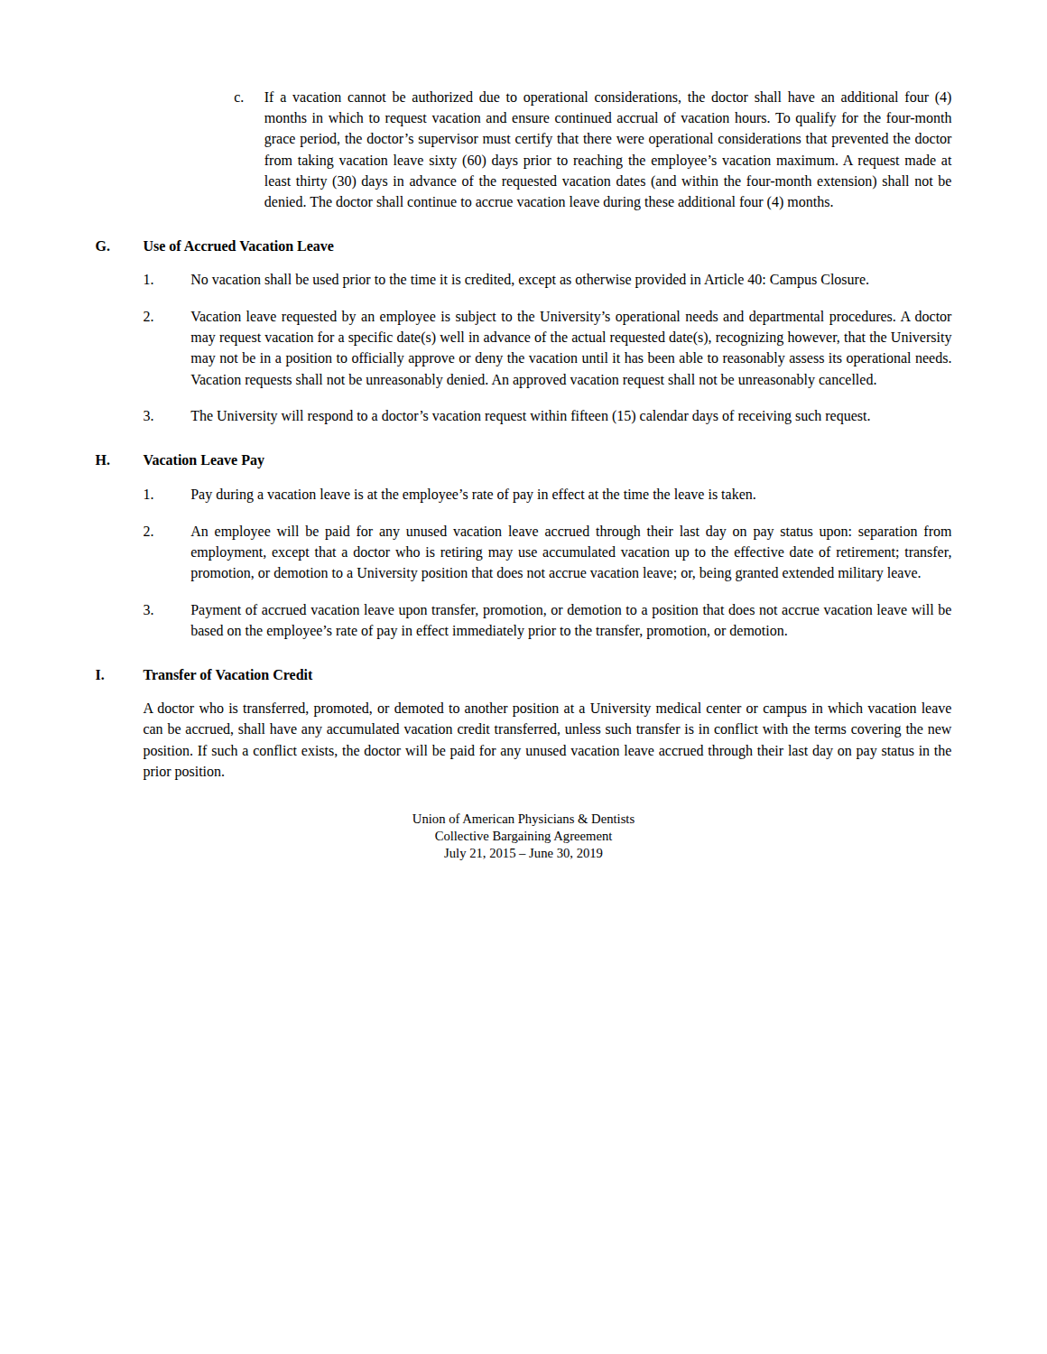c. If a vacation cannot be authorized due to operational considerations, the doctor shall have an additional four (4) months in which to request vacation and ensure continued accrual of vacation hours. To qualify for the four-month grace period, the doctor’s supervisor must certify that there were operational considerations that prevented the doctor from taking vacation leave sixty (60) days prior to reaching the employee’s vacation maximum. A request made at least thirty (30) days in advance of the requested vacation dates (and within the four-month extension) shall not be denied. The doctor shall continue to accrue vacation leave during these additional four (4) months.
G. Use of Accrued Vacation Leave
1. No vacation shall be used prior to the time it is credited, except as otherwise provided in Article 40: Campus Closure.
2. Vacation leave requested by an employee is subject to the University’s operational needs and departmental procedures. A doctor may request vacation for a specific date(s) well in advance of the actual requested date(s), recognizing however, that the University may not be in a position to officially approve or deny the vacation until it has been able to reasonably assess its operational needs. Vacation requests shall not be unreasonably denied. An approved vacation request shall not be unreasonably cancelled.
3. The University will respond to a doctor’s vacation request within fifteen (15) calendar days of receiving such request.
H. Vacation Leave Pay
1. Pay during a vacation leave is at the employee’s rate of pay in effect at the time the leave is taken.
2. An employee will be paid for any unused vacation leave accrued through their last day on pay status upon: separation from employment, except that a doctor who is retiring may use accumulated vacation up to the effective date of retirement; transfer, promotion, or demotion to a University position that does not accrue vacation leave; or, being granted extended military leave.
3. Payment of accrued vacation leave upon transfer, promotion, or demotion to a position that does not accrue vacation leave will be based on the employee’s rate of pay in effect immediately prior to the transfer, promotion, or demotion.
I. Transfer of Vacation Credit
A doctor who is transferred, promoted, or demoted to another position at a University medical center or campus in which vacation leave can be accrued, shall have any accumulated vacation credit transferred, unless such transfer is in conflict with the terms covering the new position. If such a conflict exists, the doctor will be paid for any unused vacation leave accrued through their last day on pay status in the prior position.
Union of American Physicians & Dentists
Collective Bargaining Agreement
July 21, 2015 – June 30, 2019